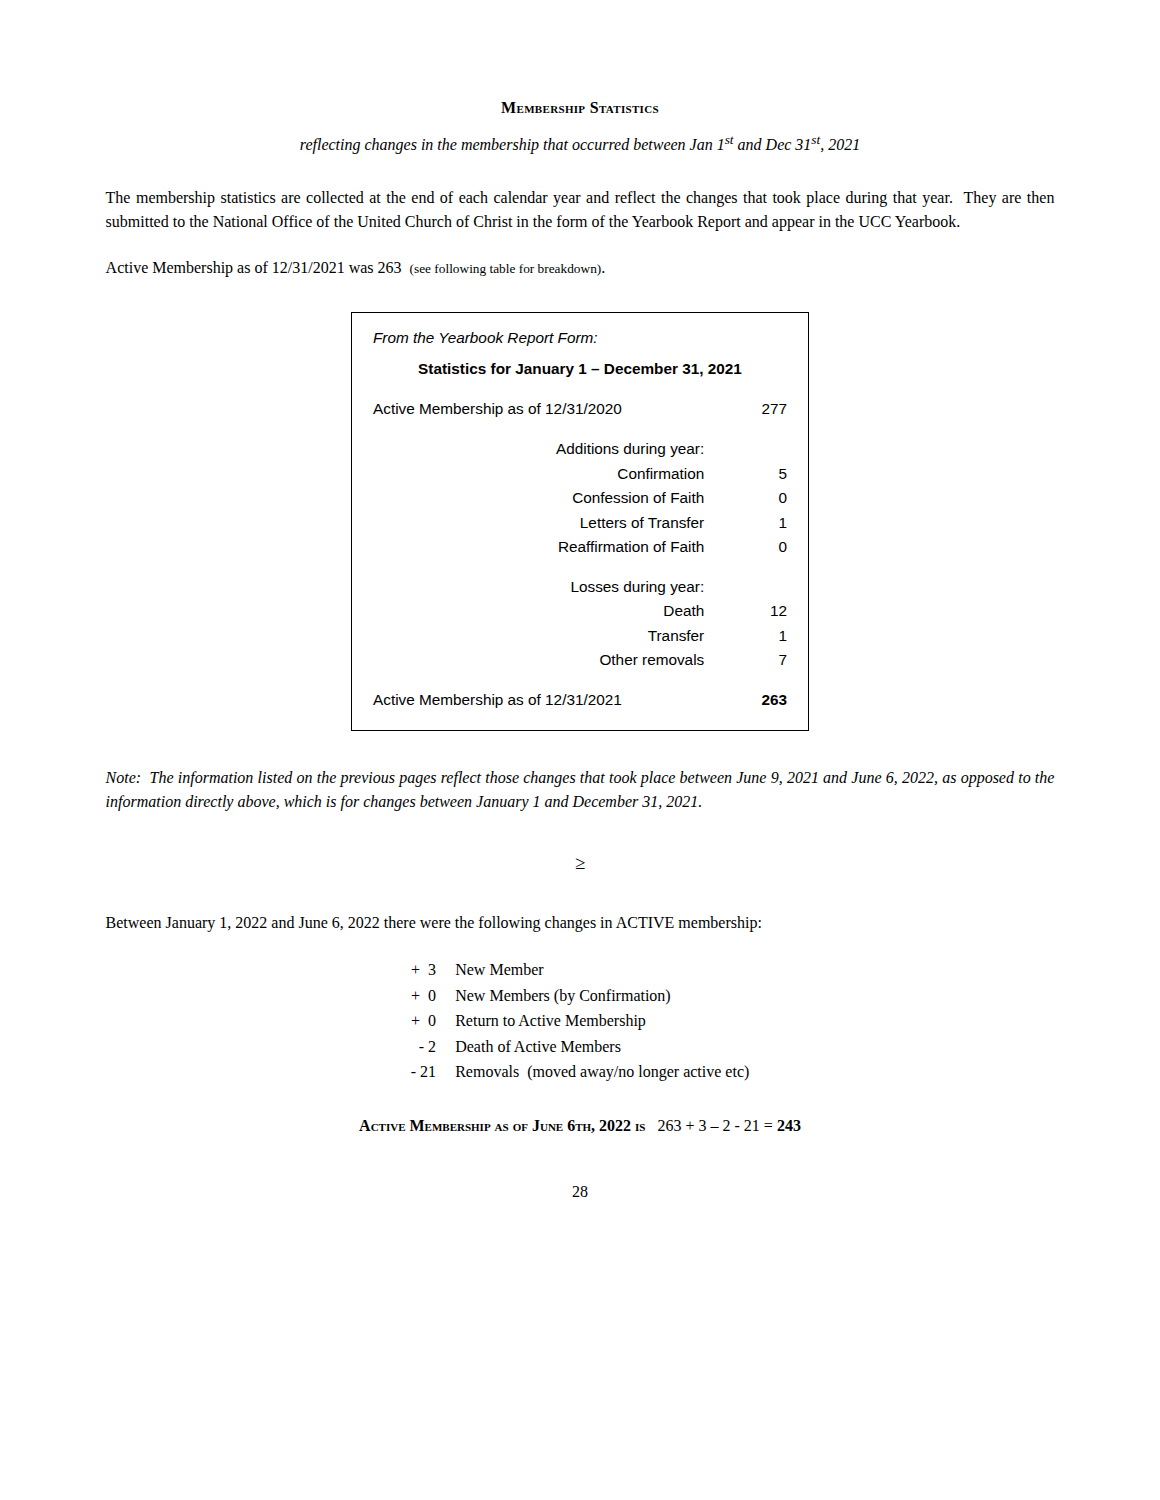Membership Statistics
reflecting changes in the membership that occurred between Jan 1st and Dec 31st, 2021
The membership statistics are collected at the end of each calendar year and reflect the changes that took place during that year. They are then submitted to the National Office of the United Church of Christ in the form of the Yearbook Report and appear in the UCC Yearbook.
Active Membership as of 12/31/2021 was 263 (see following table for breakdown).
From the Yearbook Report Form:
Statistics for January 1 – December 31, 2021
| Active Membership as of 12/31/2020 | 277 |
| Additions during year: | |
| Confirmation | 5 |
| Confession of Faith | 0 |
| Letters of Transfer | 1 |
| Reaffirmation of Faith | 0 |
| Losses during year: | |
| Death | 12 |
| Transfer | 1 |
| Other removals | 7 |
| Active Membership as of 12/31/2021 | 263 |
Note: The information listed on the previous pages reflect those changes that took place between June 9, 2021 and June 6, 2022, as opposed to the information directly above, which is for changes between January 1 and December 31, 2021.
≥
Between January 1, 2022 and June 6, 2022 there were the following changes in ACTIVE membership:
| + 3 | New Member |
| + 0 | New Members (by Confirmation) |
| + 0 | Return to Active Membership |
| - 2 | Death of Active Members |
| - 21 | Removals (moved away/no longer active etc) |
Active Membership as of June 6 th, 2022 is 263 + 3 – 2 - 21 = 243
28